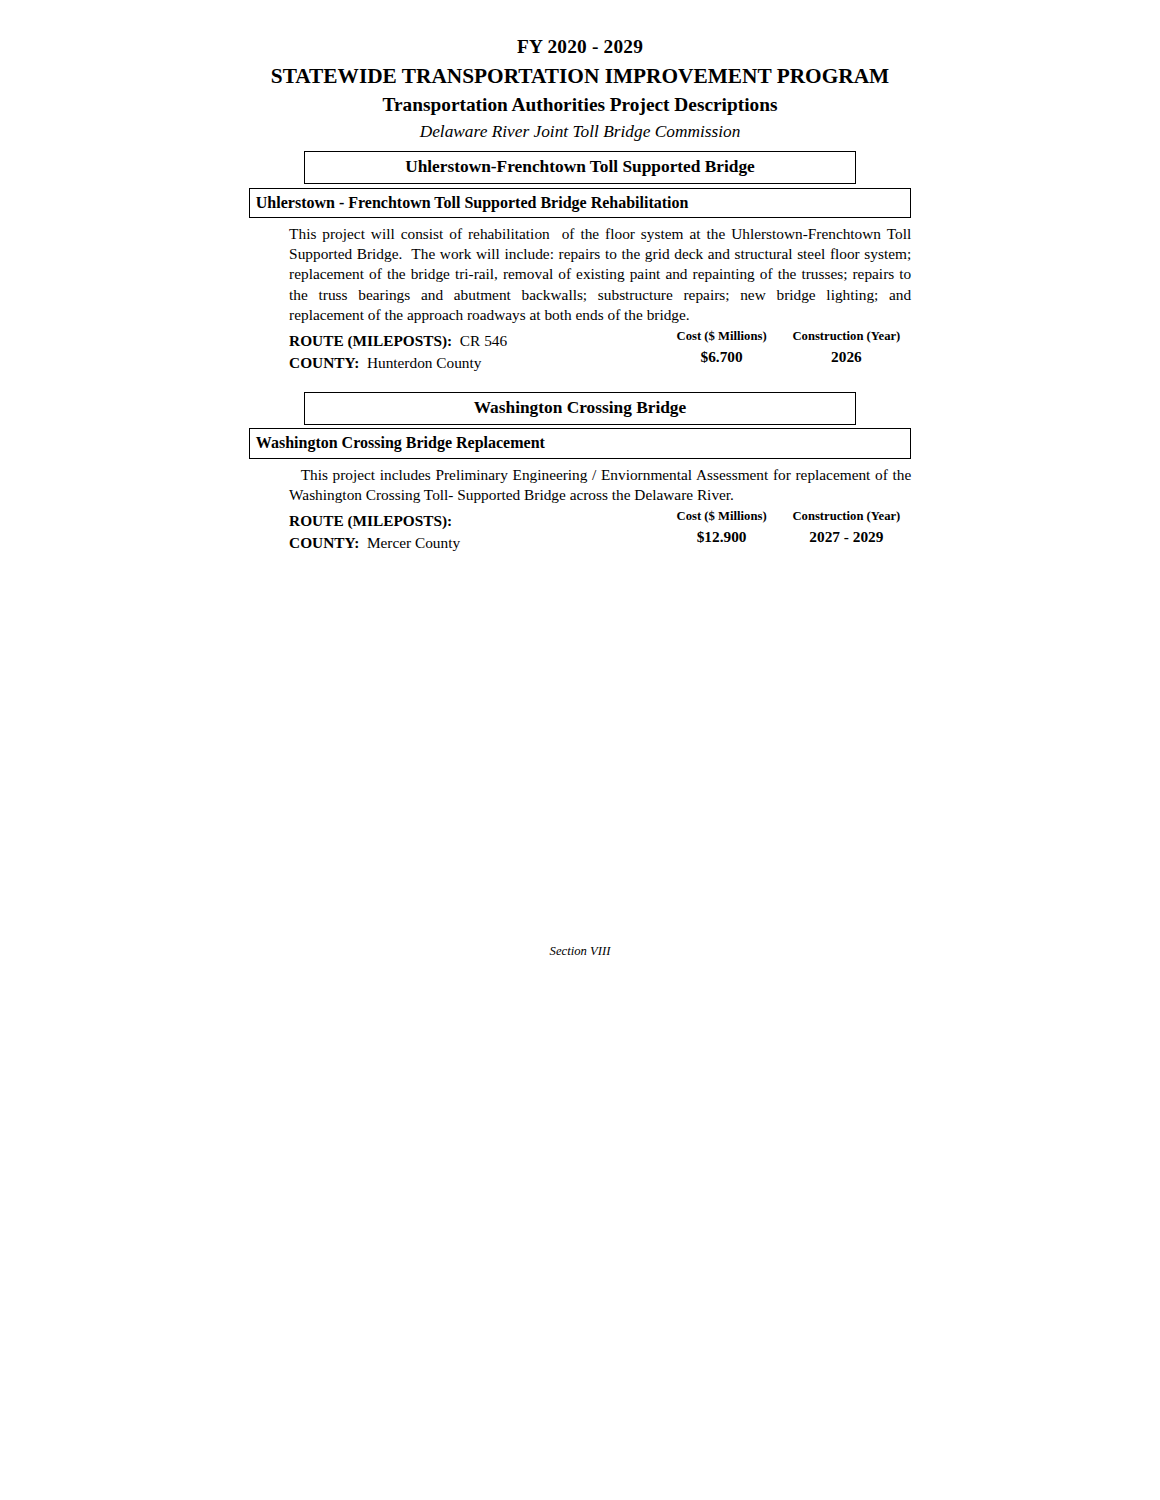FY 2020 - 2029
STATEWIDE TRANSPORTATION IMPROVEMENT PROGRAM
Transportation Authorities Project Descriptions
Delaware River Joint Toll Bridge Commission
Uhlerstown-Frenchtown Toll Supported Bridge
Uhlerstown - Frenchtown Toll Supported Bridge Rehabilitation
This project will consist of rehabilitation of the floor system at the Uhlerstown-Frenchtown Toll Supported Bridge. The work will include: repairs to the grid deck and structural steel floor system; replacement of the bridge tri-rail, removal of existing paint and repainting of the trusses; repairs to the truss bearings and abutment backwalls; substructure repairs; new bridge lighting; and replacement of the approach roadways at both ends of the bridge.
Cost ($ Millions) Construction (Year)
$6.7002026
ROUTE (MILEPOSTS): CR 546
COUNTY: Hunterdon County
Washington Crossing Bridge
Washington Crossing Bridge Replacement
This project includes Preliminary Engineering / Enviornmental Assessment for replacement of the Washington Crossing Toll- Supported Bridge across the Delaware River.
Cost ($ Millions) Construction (Year)
$12.9002027 - 2029
ROUTE (MILEPOSTS):
COUNTY: Mercer County
Section VIII